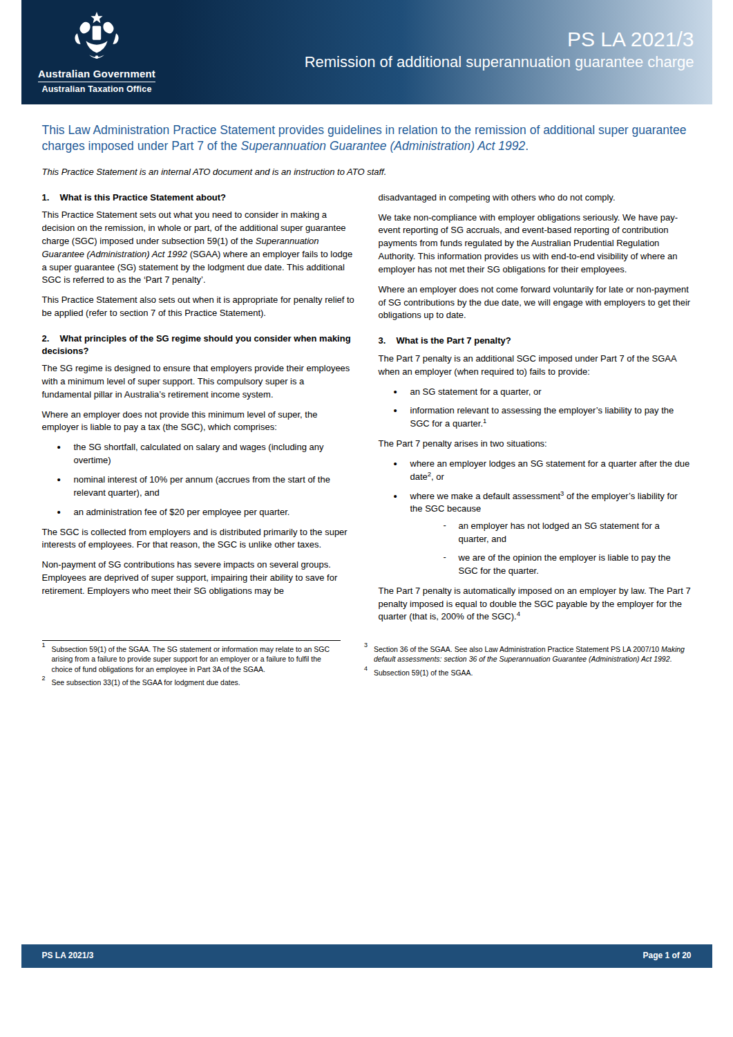Australian Government Australian Taxation Office
PS LA 2021/3
Remission of additional superannuation guarantee charge
This Law Administration Practice Statement provides guidelines in relation to the remission of additional super guarantee charges imposed under Part 7 of the Superannuation Guarantee (Administration) Act 1992.
This Practice Statement is an internal ATO document and is an instruction to ATO staff.
1. What is this Practice Statement about?
This Practice Statement sets out what you need to consider in making a decision on the remission, in whole or part, of the additional super guarantee charge (SGC) imposed under subsection 59(1) of the Superannuation Guarantee (Administration) Act 1992 (SGAA) where an employer fails to lodge a super guarantee (SG) statement by the lodgment due date. This additional SGC is referred to as the ‘Part 7 penalty’.
This Practice Statement also sets out when it is appropriate for penalty relief to be applied (refer to section 7 of this Practice Statement).
2. What principles of the SG regime should you consider when making decisions?
The SG regime is designed to ensure that employers provide their employees with a minimum level of super support. This compulsory super is a fundamental pillar in Australia’s retirement income system.
Where an employer does not provide this minimum level of super, the employer is liable to pay a tax (the SGC), which comprises:
the SG shortfall, calculated on salary and wages (including any overtime)
nominal interest of 10% per annum (accrues from the start of the relevant quarter), and
an administration fee of $20 per employee per quarter.
The SGC is collected from employers and is distributed primarily to the super interests of employees. For that reason, the SGC is unlike other taxes.
Non-payment of SG contributions has severe impacts on several groups. Employees are deprived of super support, impairing their ability to save for retirement. Employers who meet their SG obligations may be
disadvantaged in competing with others who do not comply.
We take non-compliance with employer obligations seriously. We have pay-event reporting of SG accruals, and event-based reporting of contribution payments from funds regulated by the Australian Prudential Regulation Authority. This information provides us with end-to-end visibility of where an employer has not met their SG obligations for their employees.
Where an employer does not come forward voluntarily for late or non-payment of SG contributions by the due date, we will engage with employers to get their obligations up to date.
3. What is the Part 7 penalty?
The Part 7 penalty is an additional SGC imposed under Part 7 of the SGAA when an employer (when required to) fails to provide:
an SG statement for a quarter, or
information relevant to assessing the employer’s liability to pay the SGC for a quarter.1
The Part 7 penalty arises in two situations:
where an employer lodges an SG statement for a quarter after the due date2, or
where we make a default assessment3 of the employer’s liability for the SGC because
an employer has not lodged an SG statement for a quarter, and
we are of the opinion the employer is liable to pay the SGC for the quarter.
The Part 7 penalty is automatically imposed on an employer by law. The Part 7 penalty imposed is equal to double the SGC payable by the employer for the quarter (that is, 200% of the SGC).4
1Subsection 59(1) of the SGAA. The SG statement or information may relate to an SGC arising from a failure to provide super support for an employer or a failure to fulfil the choice of fund obligations for an employee in Part 3A of the SGAA.
2See subsection 33(1) of the SGAA for lodgment due dates.
3Section 36 of the SGAA. See also Law Administration Practice Statement PS LA 2007/10 Making default assessments: section 36 of the Superannuation Guarantee (Administration) Act 1992.
4Subsection 59(1) of the SGAA.
PS LA 2021/3
Page 1 of 20